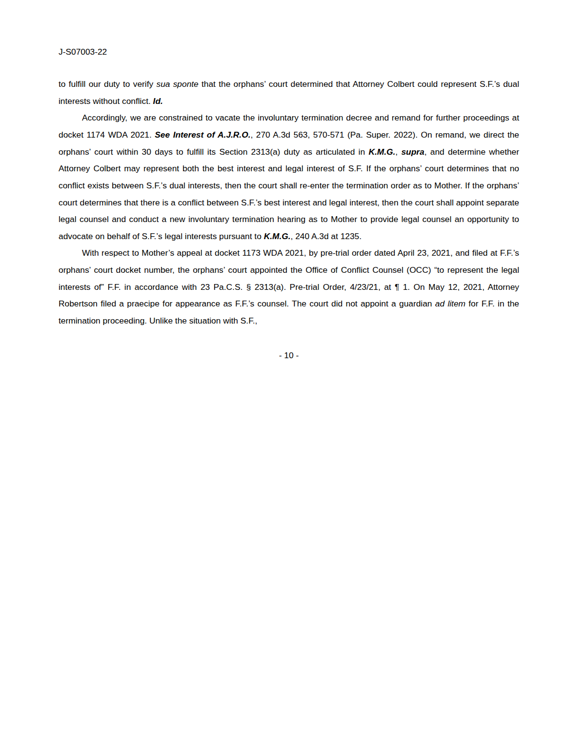J-S07003-22
to fulfill our duty to verify sua sponte that the orphans’ court determined that Attorney Colbert could represent S.F.’s dual interests without conflict. Id.
Accordingly, we are constrained to vacate the involuntary termination decree and remand for further proceedings at docket 1174 WDA 2021. See Interest of A.J.R.O., 270 A.3d 563, 570-571 (Pa. Super. 2022). On remand, we direct the orphans’ court within 30 days to fulfill its Section 2313(a) duty as articulated in K.M.G., supra, and determine whether Attorney Colbert may represent both the best interest and legal interest of S.F. If the orphans’ court determines that no conflict exists between S.F.’s dual interests, then the court shall re-enter the termination order as to Mother. If the orphans’ court determines that there is a conflict between S.F.’s best interest and legal interest, then the court shall appoint separate legal counsel and conduct a new involuntary termination hearing as to Mother to provide legal counsel an opportunity to advocate on behalf of S.F.’s legal interests pursuant to K.M.G., 240 A.3d at 1235.
With respect to Mother’s appeal at docket 1173 WDA 2021, by pre-trial order dated April 23, 2021, and filed at F.F.’s orphans’ court docket number, the orphans’ court appointed the Office of Conflict Counsel (OCC) “to represent the legal interests of” F.F. in accordance with 23 Pa.C.S. § 2313(a). Pre-trial Order, 4/23/21, at ¶ 1. On May 12, 2021, Attorney Robertson filed a praecipe for appearance as F.F.’s counsel. The court did not appoint a guardian ad litem for F.F. in the termination proceeding. Unlike the situation with S.F.,
- 10 -